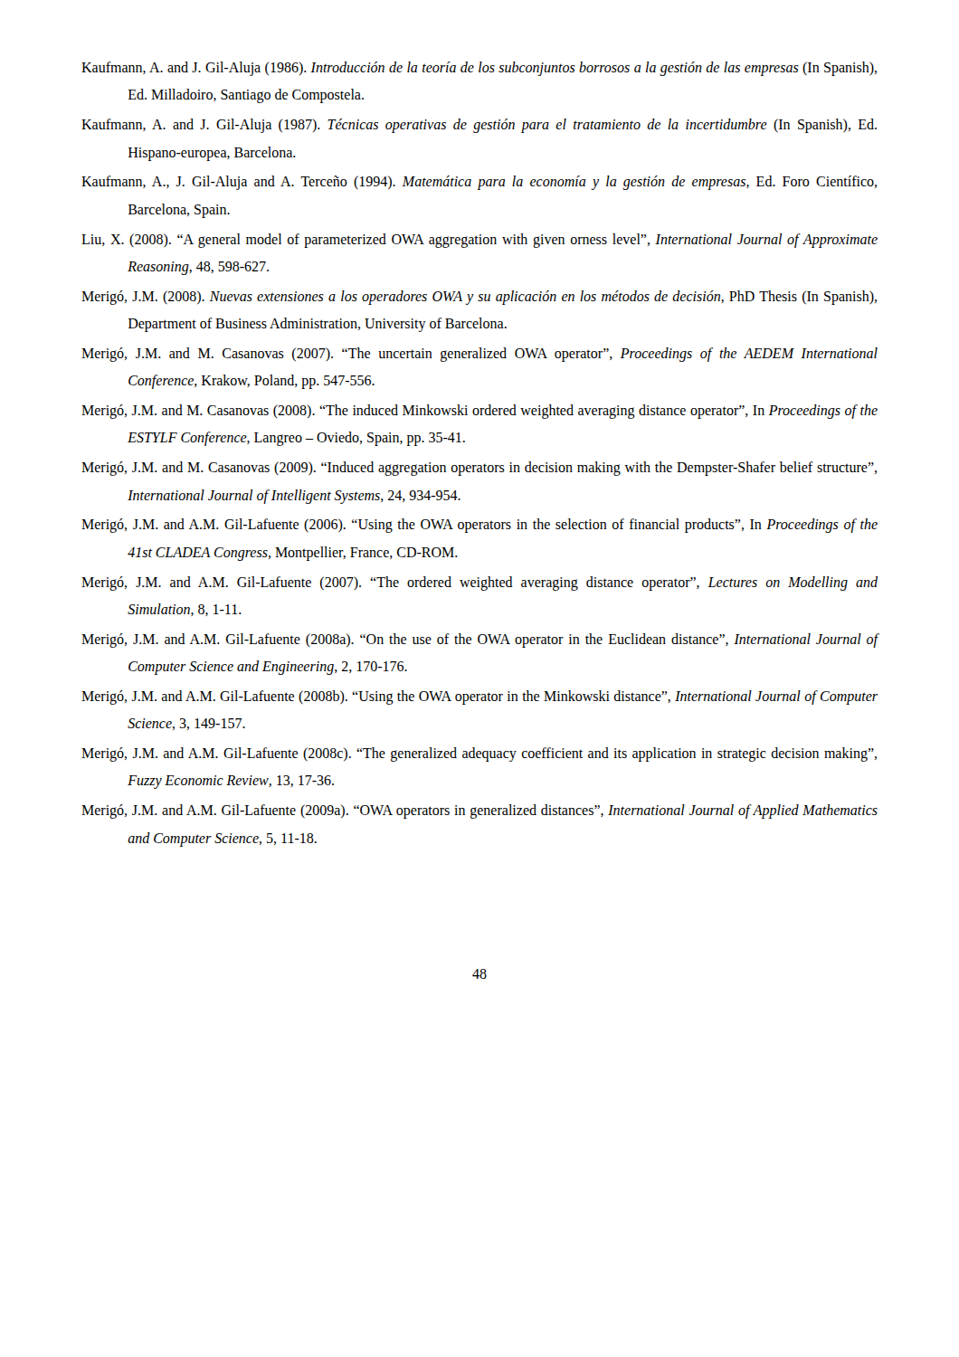Kaufmann, A. and J. Gil-Aluja (1986). Introducción de la teoría de los subconjuntos borrosos a la gestión de las empresas (In Spanish), Ed. Milladoiro, Santiago de Compostela.
Kaufmann, A. and J. Gil-Aluja (1987). Técnicas operativas de gestión para el tratamiento de la incertidumbre (In Spanish), Ed. Hispano-europea, Barcelona.
Kaufmann, A., J. Gil-Aluja and A. Terceño (1994). Matemática para la economía y la gestión de empresas, Ed. Foro Científico, Barcelona, Spain.
Liu, X. (2008). “A general model of parameterized OWA aggregation with given orness level”, International Journal of Approximate Reasoning, 48, 598-627.
Merigó, J.M. (2008). Nuevas extensiones a los operadores OWA y su aplicación en los métodos de decisión, PhD Thesis (In Spanish), Department of Business Administration, University of Barcelona.
Merigó, J.M. and M. Casanovas (2007). “The uncertain generalized OWA operator”, Proceedings of the AEDEM International Conference, Krakow, Poland, pp. 547-556.
Merigó, J.M. and M. Casanovas (2008). “The induced Minkowski ordered weighted averaging distance operator”, In Proceedings of the ESTYLF Conference, Langreo – Oviedo, Spain, pp. 35-41.
Merigó, J.M. and M. Casanovas (2009). “Induced aggregation operators in decision making with the Dempster-Shafer belief structure”, International Journal of Intelligent Systems, 24, 934-954.
Merigó, J.M. and A.M. Gil-Lafuente (2006). “Using the OWA operators in the selection of financial products”, In Proceedings of the 41st CLADEA Congress, Montpellier, France, CD-ROM.
Merigó, J.M. and A.M. Gil-Lafuente (2007). “The ordered weighted averaging distance operator”, Lectures on Modelling and Simulation, 8, 1-11.
Merigó, J.M. and A.M. Gil-Lafuente (2008a). “On the use of the OWA operator in the Euclidean distance”, International Journal of Computer Science and Engineering, 2, 170-176.
Merigó, J.M. and A.M. Gil-Lafuente (2008b). “Using the OWA operator in the Minkowski distance”, International Journal of Computer Science, 3, 149-157.
Merigó, J.M. and A.M. Gil-Lafuente (2008c). “The generalized adequacy coefficient and its application in strategic decision making”, Fuzzy Economic Review, 13, 17-36.
Merigó, J.M. and A.M. Gil-Lafuente (2009a). “OWA operators in generalized distances”, International Journal of Applied Mathematics and Computer Science, 5, 11-18.
48